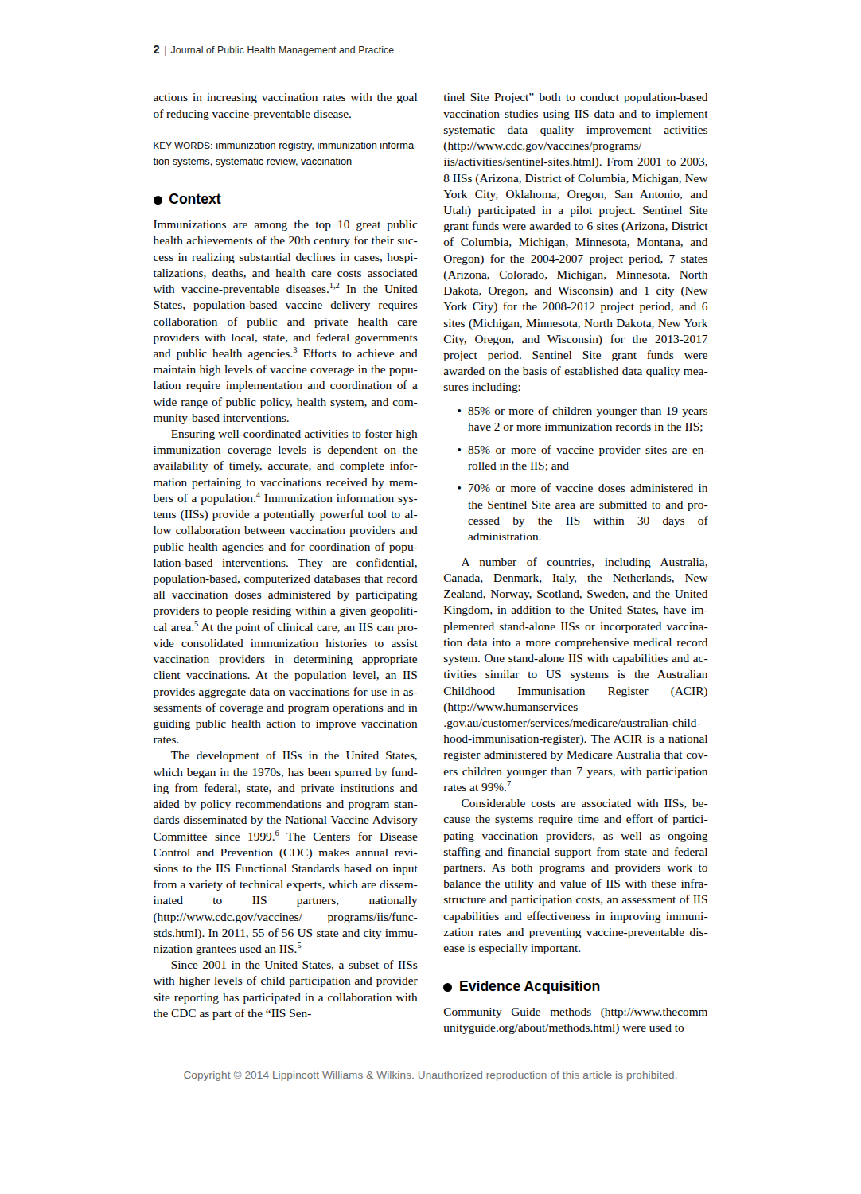2|Journal of Public Health Management and Practice
actions in increasing vaccination rates with the goal of reducing vaccine-preventable disease.
KEY WORDS: immunization registry, immunization information systems, systematic review, vaccination
Context
Immunizations are among the top 10 great public health achievements of the 20th century for their success in realizing substantial declines in cases, hospitalizations, deaths, and health care costs associated with vaccine-preventable diseases.1,2 In the United States, population-based vaccine delivery requires collaboration of public and private health care providers with local, state, and federal governments and public health agencies.3 Efforts to achieve and maintain high levels of vaccine coverage in the population require implementation and coordination of a wide range of public policy, health system, and community-based interventions.
Ensuring well-coordinated activities to foster high immunization coverage levels is dependent on the availability of timely, accurate, and complete information pertaining to vaccinations received by members of a population.4 Immunization information systems (IISs) provide a potentially powerful tool to allow collaboration between vaccination providers and public health agencies and for coordination of population-based interventions. They are confidential, population-based, computerized databases that record all vaccination doses administered by participating providers to people residing within a given geopolitical area.5 At the point of clinical care, an IIS can provide consolidated immunization histories to assist vaccination providers in determining appropriate client vaccinations. At the population level, an IIS provides aggregate data on vaccinations for use in assessments of coverage and program operations and in guiding public health action to improve vaccination rates.
The development of IISs in the United States, which began in the 1970s, has been spurred by funding from federal, state, and private institutions and aided by policy recommendations and program standards disseminated by the National Vaccine Advisory Committee since 1999.6 The Centers for Disease Control and Prevention (CDC) makes annual revisions to the IIS Functional Standards based on input from a variety of technical experts, which are disseminated to IIS partners, nationally (http://www.cdc.gov/vaccines/ programs/iis/func-stds.html). In 2011, 55 of 56 US state and city immunization grantees used an IIS.5
Since 2001 in the United States, a subset of IISs with higher levels of child participation and provider site reporting has participated in a collaboration with the CDC as part of the “IIS Sen-
tinel Site Project” both to conduct population-based vaccination studies using IIS data and to implement systematic data quality improvement activities (http://www.cdc.gov/vaccines/programs/ iis/activities/sentinel-sites.html). From 2001 to 2003, 8 IISs (Arizona, District of Columbia, Michigan, New York City, Oklahoma, Oregon, San Antonio, and Utah) participated in a pilot project. Sentinel Site grant funds were awarded to 6 sites (Arizona, District of Columbia, Michigan, Minnesota, Montana, and Oregon) for the 2004-2007 project period, 7 states (Arizona, Colorado, Michigan, Minnesota, North Dakota, Oregon, and Wisconsin) and 1 city (New York City) for the 2008-2012 project period, and 6 sites (Michigan, Minnesota, North Dakota, New York City, Oregon, and Wisconsin) for the 2013-2017 project period. Sentinel Site grant funds were awarded on the basis of established data quality measures including:
85% or more of children younger than 19 years have 2 or more immunization records in the IIS;
85% or more of vaccine provider sites are enrolled in the IIS; and
70% or more of vaccine doses administered in the Sentinel Site area are submitted to and processed by the IIS within 30 days of administration.
A number of countries, including Australia, Canada, Denmark, Italy, the Netherlands, New Zealand, Norway, Scotland, Sweden, and the United Kingdom, in addition to the United States, have implemented stand-alone IISs or incorporated vaccination data into a more comprehensive medical record system. One stand-alone IIS with capabilities and activities similar to US systems is the Australian Childhood Immunisation Register (ACIR) (http://www.humanservices .gov.au/customer/services/medicare/australian-childhood-immunisation-register). The ACIR is a national register administered by Medicare Australia that covers children younger than 7 years, with participation rates at 99%.7
Considerable costs are associated with IISs, because the systems require time and effort of participating vaccination providers, as well as ongoing staffing and financial support from state and federal partners. As both programs and providers work to balance the utility and value of IIS with these infrastructure and participation costs, an assessment of IIS capabilities and effectiveness in improving immunization rates and preventing vaccine-preventable disease is especially important.
Evidence Acquisition
Community Guide methods (http://www.thecomm unityguide.org/about/methods.html) were used to
Copyright © 2014 Lippincott Williams & Wilkins. Unauthorized reproduction of this article is prohibited.